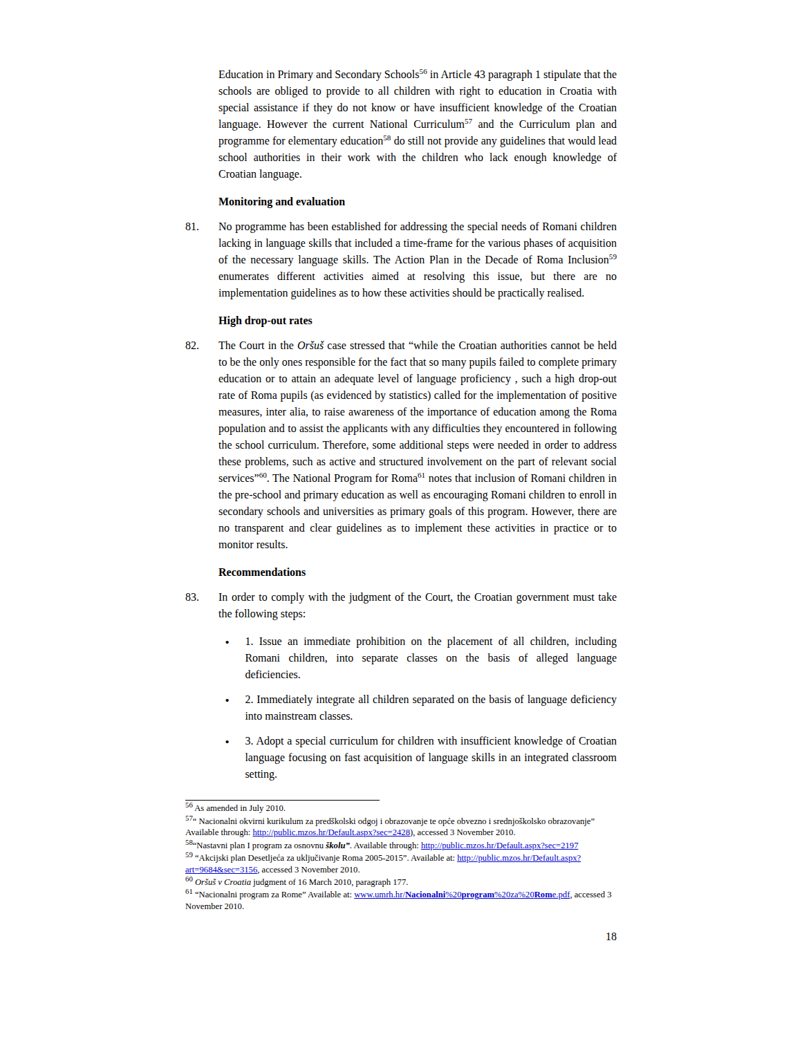Education in Primary and Secondary Schools56 in Article 43 paragraph 1 stipulate that the schools are obliged to provide to all children with right to education in Croatia with special assistance if they do not know or have insufficient knowledge of the Croatian language. However the current National Curriculum57 and the Curriculum plan and programme for elementary education58 do still not provide any guidelines that would lead school authorities in their work with the children who lack enough knowledge of Croatian language.
Monitoring and evaluation
81.
No programme has been established for addressing the special needs of Romani children lacking in language skills that included a time-frame for the various phases of acquisition of the necessary language skills. The Action Plan in the Decade of Roma Inclusion59 enumerates different activities aimed at resolving this issue, but there are no implementation guidelines as to how these activities should be practically realised.
High drop-out rates
82.
The Court in the Oršuš case stressed that “while the Croatian authorities cannot be held to be the only ones responsible for the fact that so many pupils failed to complete primary education or to attain an adequate level of language proficiency , such a high drop-out rate of Roma pupils (as evidenced by statistics) called for the implementation of positive measures, inter alia, to raise awareness of the importance of education among the Roma population and to assist the applicants with any difficulties they encountered in following the school curriculum. Therefore, some additional steps were needed in order to address these problems, such as active and structured involvement on the part of relevant social services”60. The National Program for Roma61 notes that inclusion of Romani children in the pre-school and primary education as well as encouraging Romani children to enroll in secondary schools and universities as primary goals of this program. However, there are no transparent and clear guidelines as to implement these activities in practice or to monitor results.
Recommendations
83.
In order to comply with the judgment of the Court, the Croatian government must take the following steps:
1. Issue an immediate prohibition on the placement of all children, including Romani children, into separate classes on the basis of alleged language deficiencies.
2. Immediately integrate all children separated on the basis of language deficiency into mainstream classes.
3. Adopt a special curriculum for children with insufficient knowledge of Croatian language focusing on fast acquisition of language skills in an integrated classroom setting.
56 As amended in July 2010.
57“ Nacionalni okvirni kurikulum za predškolski odgoj i obrazovanje te opće obvezno i srednjoškolsko obrazovanje” Available through: http://public.mzos.hr/Default.aspx?sec=2428), accessed 3 November 2010.
58“Nastavni plan I program za osnovnu školu”. Available through: http://public.mzos.hr/Default.aspx?sec=2197
59 “Akcijski plan Desetljeća za uključivanje Roma 2005-2015”. Available at: http://public.mzos.hr/Default.aspx?art=9684&sec=3156, accessed 3 November 2010.
60 Oršuš v Croatia judgment of 16 March 2010, paragraph 177.
61 “Nacionalni program za Rome” Available at: www.umrh.hr/Nacionalni%20program%20za%20Rome.pdf, accessed 3 November 2010.
18